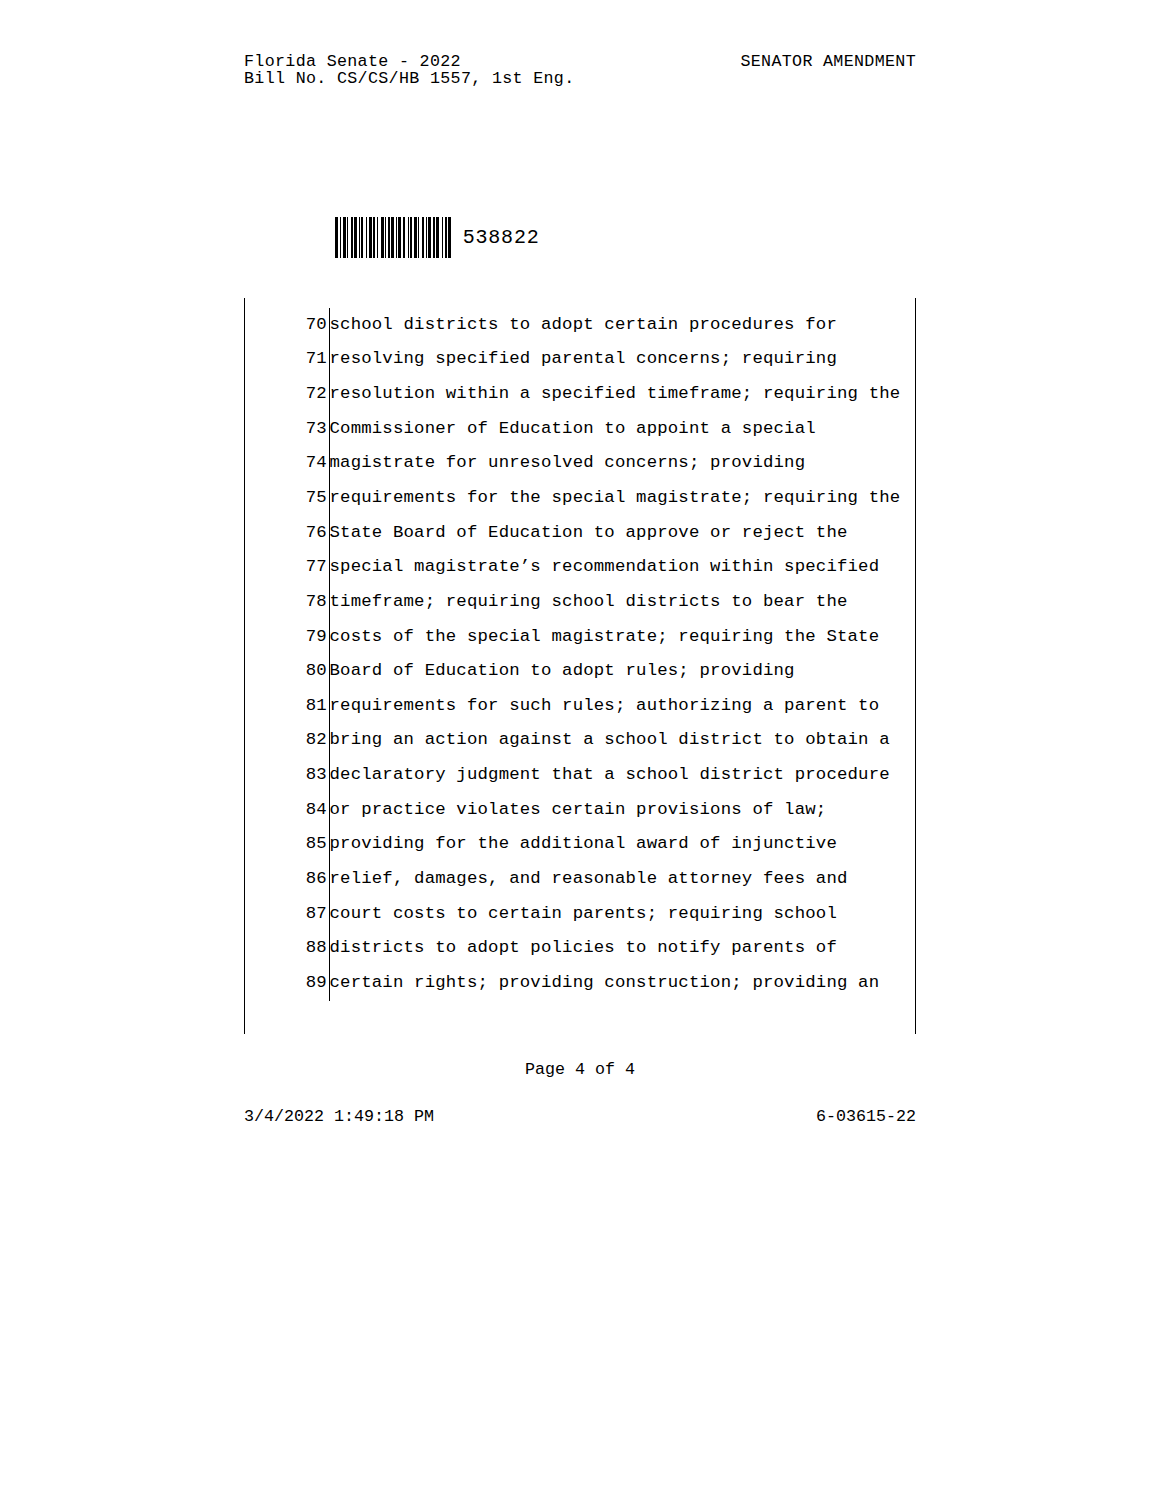Florida Senate - 2022 Bill No. CS/CS/HB 1557, 1st Eng.
SENATOR AMENDMENT
538822
| 70 | | school districts to adopt certain procedures for |
| 71 | | resolving specified parental concerns; requiring |
| 72 | | resolution within a specified timeframe; requiring the |
| 73 | | Commissioner of Education to appoint a special |
| 74 | | magistrate for unresolved concerns; providing |
| 75 | | requirements for the special magistrate; requiring the |
| 76 | | State Board of Education to approve or reject the |
| 77 | | special magistrate’s recommendation within specified |
| 78 | | timeframe; requiring school districts to bear the |
| 79 | | costs of the special magistrate; requiring the State |
| 80 | | Board of Education to adopt rules; providing |
| 81 | | requirements for such rules; authorizing a parent to |
| 82 | | bring an action against a school district to obtain a |
| 83 | | declaratory judgment that a school district procedure |
| 84 | | or practice violates certain provisions of law; |
| 85 | | providing for the additional award of injunctive |
| 86 | | relief, damages, and reasonable attorney fees and |
| 87 | | court costs to certain parents; requiring school |
| 88 | | districts to adopt policies to notify parents of |
| 89 | | certain rights; providing construction; providing an |
Page 4 of 4
3/4/2022 1:49:18 PM
6-03615-22